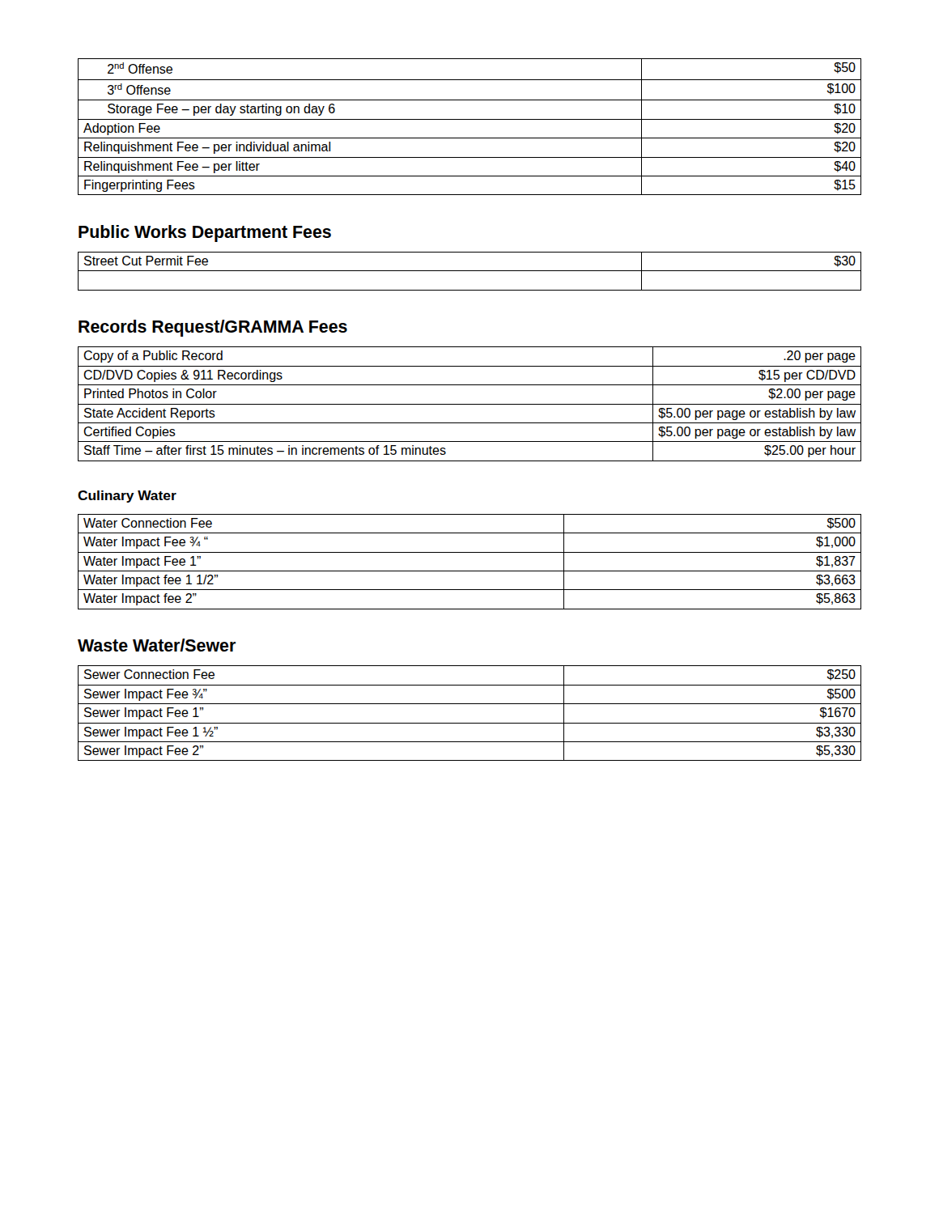| 2 nd Offense | $50 |
| 3 rd Offense | $100 |
| Storage Fee – per day starting on day 6 | $10 |
| Adoption Fee | $20 |
| Relinquishment Fee – per individual animal | $20 |
| Relinquishment Fee – per litter | $40 |
| Fingerprinting Fees | $15 |
Public Works Department Fees
| Street Cut Permit Fee | $30 |
Records Request/GRAMMA Fees
| Copy of a Public Record | .20 per page |
| CD/DVD Copies & 911 Recordings | $15 per CD/DVD |
| Printed Photos in Color | $2.00 per page |
| State Accident Reports | $5.00 per page or establish by law |
| Certified Copies | $5.00 per page or establish by law |
| Staff Time – after first 15 minutes – in increments of 15 minutes | $25.00 per hour |
Culinary Water
| Water Connection Fee | $500 |
| Water Impact Fee ¾ “ | $1,000 |
| Water Impact Fee 1” | $1,837 |
| Water Impact fee 1 1/2” | $3,663 |
| Water Impact fee 2” | $5,863 |
Waste Water/Sewer
| Sewer Connection Fee | $250 |
| Sewer Impact Fee ¾” | $500 |
| Sewer Impact Fee 1” | $1670 |
| Sewer Impact Fee 1 ½” | $3,330 |
| Sewer Impact Fee 2” | $5,330 |